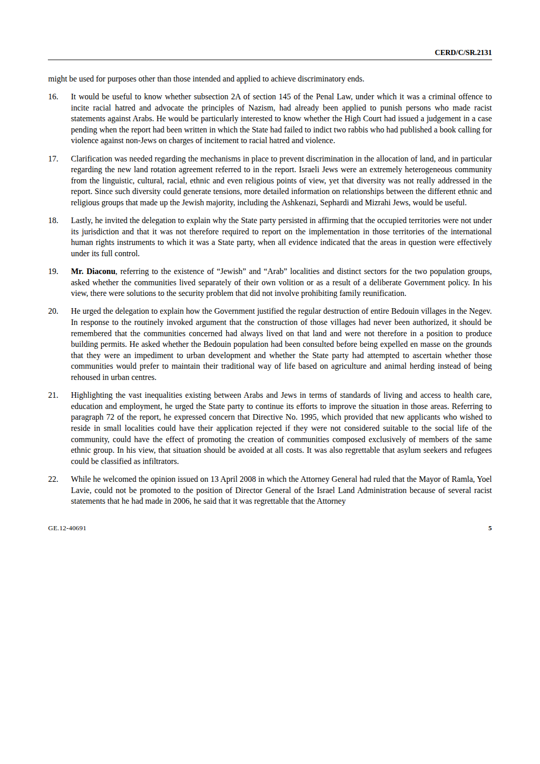CERD/C/SR.2131
might be used for purposes other than those intended and applied to achieve discriminatory ends.
16.
It would be useful to know whether subsection 2A of section 145 of the Penal Law, under which it was a criminal offence to incite racial hatred and advocate the principles of Nazism, had already been applied to punish persons who made racist statements against Arabs. He would be particularly interested to know whether the High Court had issued a judgement in a case pending when the report had been written in which the State had failed to indict two rabbis who had published a book calling for violence against non-Jews on charges of incitement to racial hatred and violence.
17.
Clarification was needed regarding the mechanisms in place to prevent discrimination in the allocation of land, and in particular regarding the new land rotation agreement referred to in the report. Israeli Jews were an extremely heterogeneous community from the linguistic, cultural, racial, ethnic and even religious points of view, yet that diversity was not really addressed in the report. Since such diversity could generate tensions, more detailed information on relationships between the different ethnic and religious groups that made up the Jewish majority, including the Ashkenazi, Sephardi and Mizrahi Jews, would be useful.
18.
Lastly, he invited the delegation to explain why the State party persisted in affirming that the occupied territories were not under its jurisdiction and that it was not therefore required to report on the implementation in those territories of the international human rights instruments to which it was a State party, when all evidence indicated that the areas in question were effectively under its full control.
19.
Mr. Diaconu, referring to the existence of “Jewish” and “Arab” localities and distinct sectors for the two population groups, asked whether the communities lived separately of their own volition or as a result of a deliberate Government policy. In his view, there were solutions to the security problem that did not involve prohibiting family reunification.
20.
He urged the delegation to explain how the Government justified the regular destruction of entire Bedouin villages in the Negev. In response to the routinely invoked argument that the construction of those villages had never been authorized, it should be remembered that the communities concerned had always lived on that land and were not therefore in a position to produce building permits. He asked whether the Bedouin population had been consulted before being expelled en masse on the grounds that they were an impediment to urban development and whether the State party had attempted to ascertain whether those communities would prefer to maintain their traditional way of life based on agriculture and animal herding instead of being rehoused in urban centres.
21.
Highlighting the vast inequalities existing between Arabs and Jews in terms of standards of living and access to health care, education and employment, he urged the State party to continue its efforts to improve the situation in those areas. Referring to paragraph 72 of the report, he expressed concern that Directive No. 1995, which provided that new applicants who wished to reside in small localities could have their application rejected if they were not considered suitable to the social life of the community, could have the effect of promoting the creation of communities composed exclusively of members of the same ethnic group. In his view, that situation should be avoided at all costs. It was also regrettable that asylum seekers and refugees could be classified as infiltrators.
22.
While he welcomed the opinion issued on 13 April 2008 in which the Attorney General had ruled that the Mayor of Ramla, Yoel Lavie, could not be promoted to the position of Director General of the Israel Land Administration because of several racist statements that he had made in 2006, he said that it was regrettable that the Attorney
GE.12-40691
5